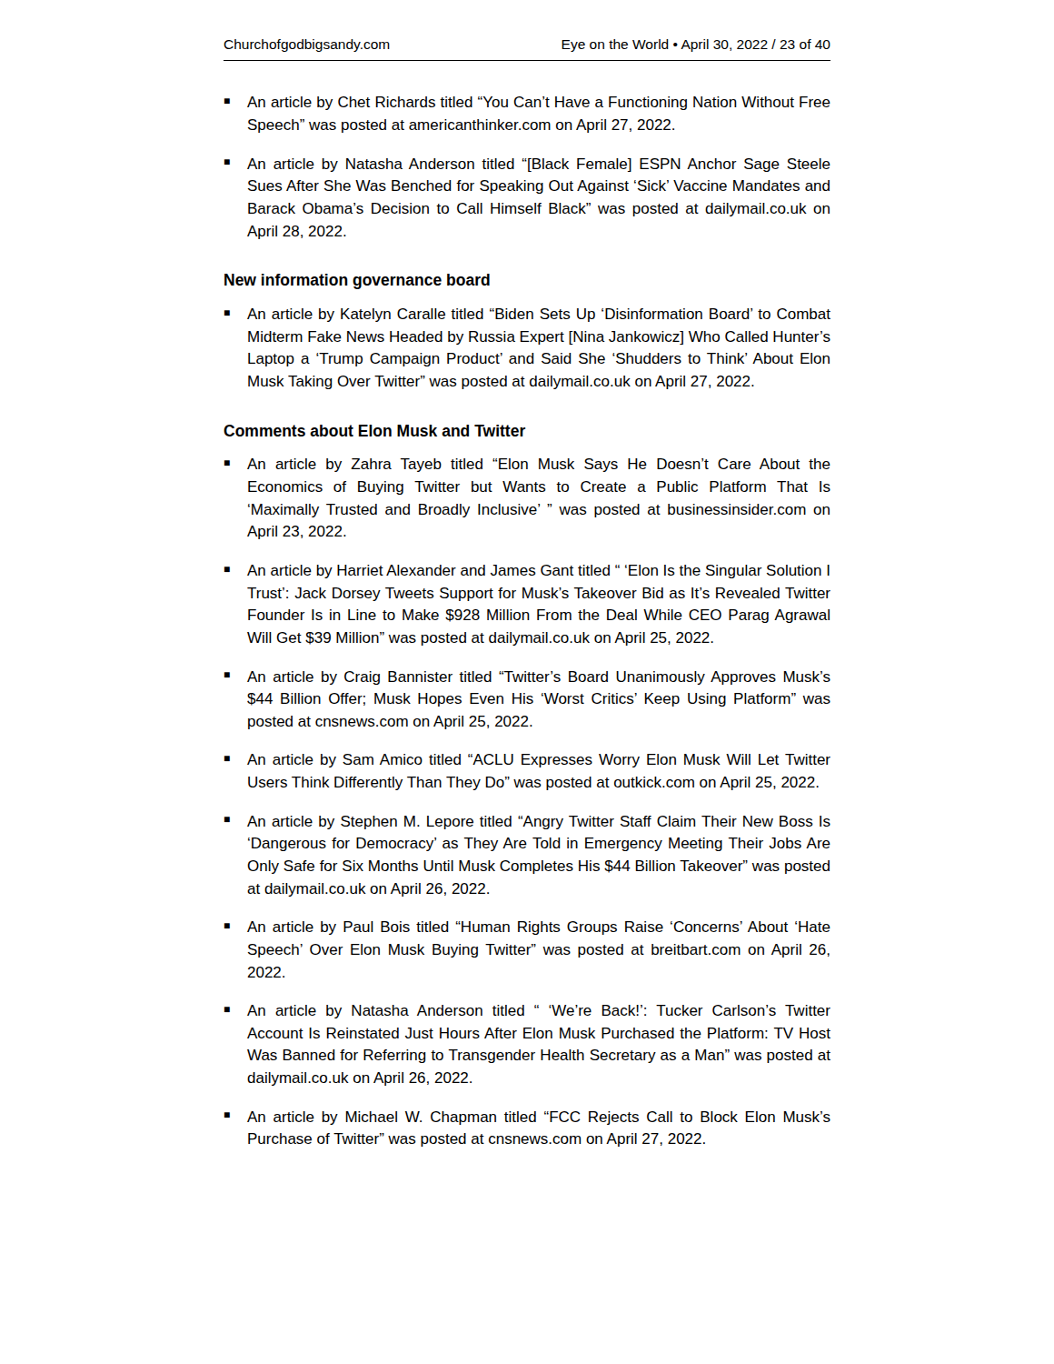Churchofgodbigsandy.com Eye on the World • April 30, 2022 / 23 of 40
An article by Chet Richards titled “You Can’t Have a Functioning Nation Without Free Speech” was posted at americanthinker.com on April 27, 2022.
An article by Natasha Anderson titled “[Black Female] ESPN Anchor Sage Steele Sues After She Was Benched for Speaking Out Against ‘Sick’ Vaccine Mandates and Barack Obama’s Decision to Call Himself Black” was posted at dailymail.co.uk on April 28, 2022.
New information governance board
An article by Katelyn Caralle titled “Biden Sets Up ‘Disinformation Board’ to Combat Midterm Fake News Headed by Russia Expert [Nina Jankowicz] Who Called Hunter’s Laptop a ‘Trump Campaign Product’ and Said She ‘Shudders to Think’ About Elon Musk Taking Over Twitter” was posted at dailymail.co.uk on April 27, 2022.
Comments about Elon Musk and Twitter
An article by Zahra Tayeb titled “Elon Musk Says He Doesn’t Care About the Economics of Buying Twitter but Wants to Create a Public Platform That Is ‘Maximally Trusted and Broadly Inclusive’ ” was posted at businessinsider.com on April 23, 2022.
An article by Harriet Alexander and James Gant titled “ ‘Elon Is the Singular Solution I Trust’: Jack Dorsey Tweets Support for Musk’s Takeover Bid as It’s Revealed Twitter Founder Is in Line to Make $928 Million From the Deal While CEO Parag Agrawal Will Get $39 Million” was posted at dailymail.co.uk on April 25, 2022.
An article by Craig Bannister titled “Twitter’s Board Unanimously Approves Musk’s $44 Billion Offer; Musk Hopes Even His ‘Worst Critics’ Keep Using Platform” was posted at cnsnews.com on April 25, 2022.
An article by Sam Amico titled “ACLU Expresses Worry Elon Musk Will Let Twitter Users Think Differently Than They Do” was posted at outkick.com on April 25, 2022.
An article by Stephen M. Lepore titled “Angry Twitter Staff Claim Their New Boss Is ‘Dangerous for Democracy’ as They Are Told in Emergency Meeting Their Jobs Are Only Safe for Six Months Until Musk Completes His $44 Billion Takeover” was posted at dailymail.co.uk on April 26, 2022.
An article by Paul Bois titled “Human Rights Groups Raise ‘Concerns’ About ‘Hate Speech’ Over Elon Musk Buying Twitter” was posted at breitbart.com on April 26, 2022.
An article by Natasha Anderson titled “ ‘We’re Back!’: Tucker Carlson’s Twitter Account Is Reinstated Just Hours After Elon Musk Purchased the Platform: TV Host Was Banned for Referring to Transgender Health Secretary as a Man” was posted at dailymail.co.uk on April 26, 2022.
An article by Michael W. Chapman titled “FCC Rejects Call to Block Elon Musk’s Purchase of Twitter” was posted at cnsnews.com on April 27, 2022.